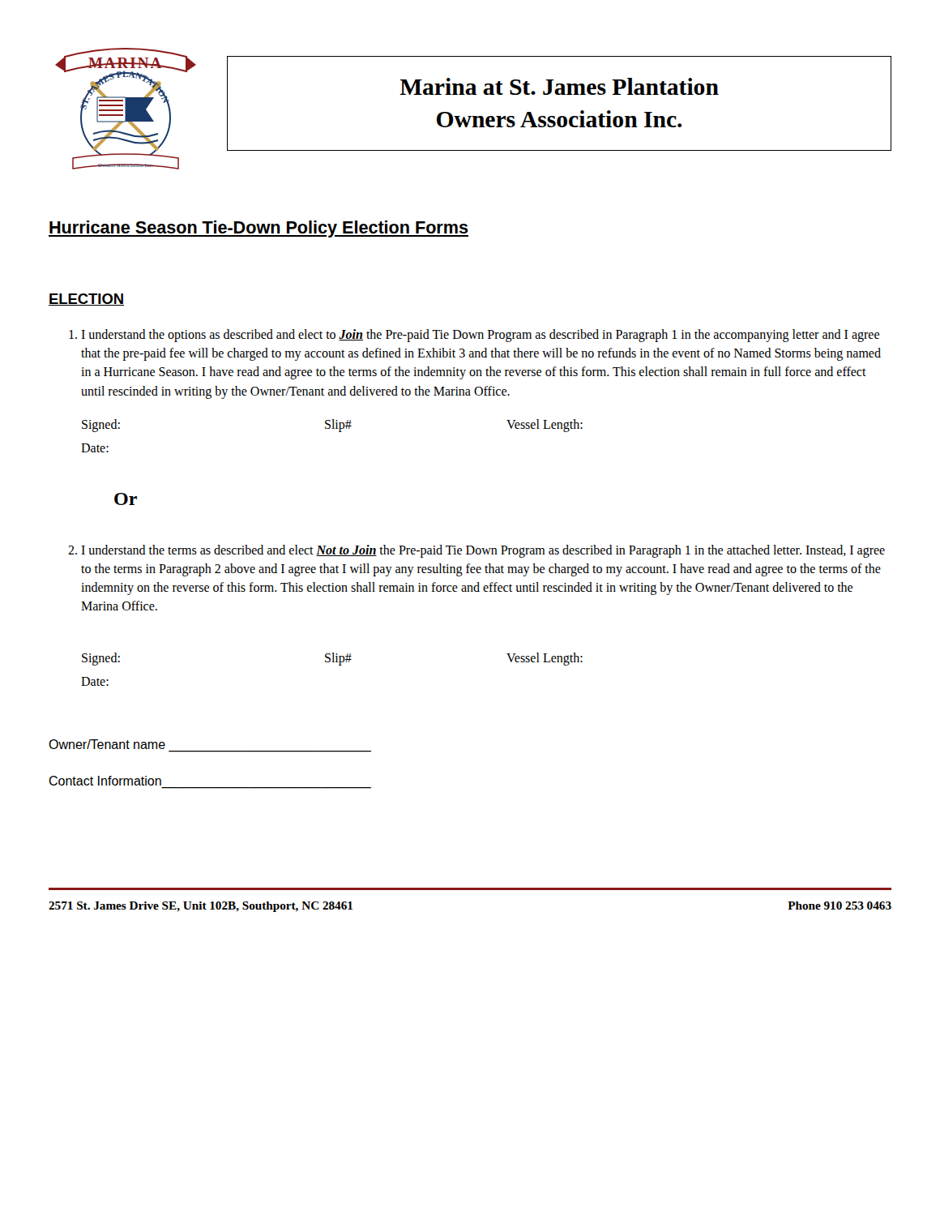MARINA ST. JAMES PLANTATION Owners Association Inc.
Marina at St. James Plantation
Owners Association Inc.
Hurricane Season Tie-Down Policy Election Forms
ELECTION
I understand the options as described and elect to Join the Pre-paid Tie Down Program as described in Paragraph 1 in the accompanying letter and I agree that the pre-paid fee will be charged to my account as defined in Exhibit 3 and that there will be no refunds in the event of no Named Storms being named in a Hurricane Season. I have read and agree to the terms of the indemnity on the reverse of this form. This election shall remain in full force and effect until rescinded in writing by the Owner/Tenant and delivered to the Marina Office.
Signed: Slip# Vessel Length:
Date:
Or
I understand the terms as described and elect Not to Join the Pre-paid Tie Down Program as described in Paragraph 1 in the attached letter. Instead, I agree to the terms in Paragraph 2 above and I agree that I will pay any resulting fee that may be charged to my account. I have read and agree to the terms of the indemnity on the reverse of this form. This election shall remain in force and effect until rescinded it in writing by the Owner/Tenant delivered to the Marina Office.
Signed: Slip# Vessel Length:
Date:
Owner/Tenant name ____________________________
Contact Information_____________________________
2571 St. James Drive SE, Unit 102B, Southport, NC 28461 Phone 910 253 0463